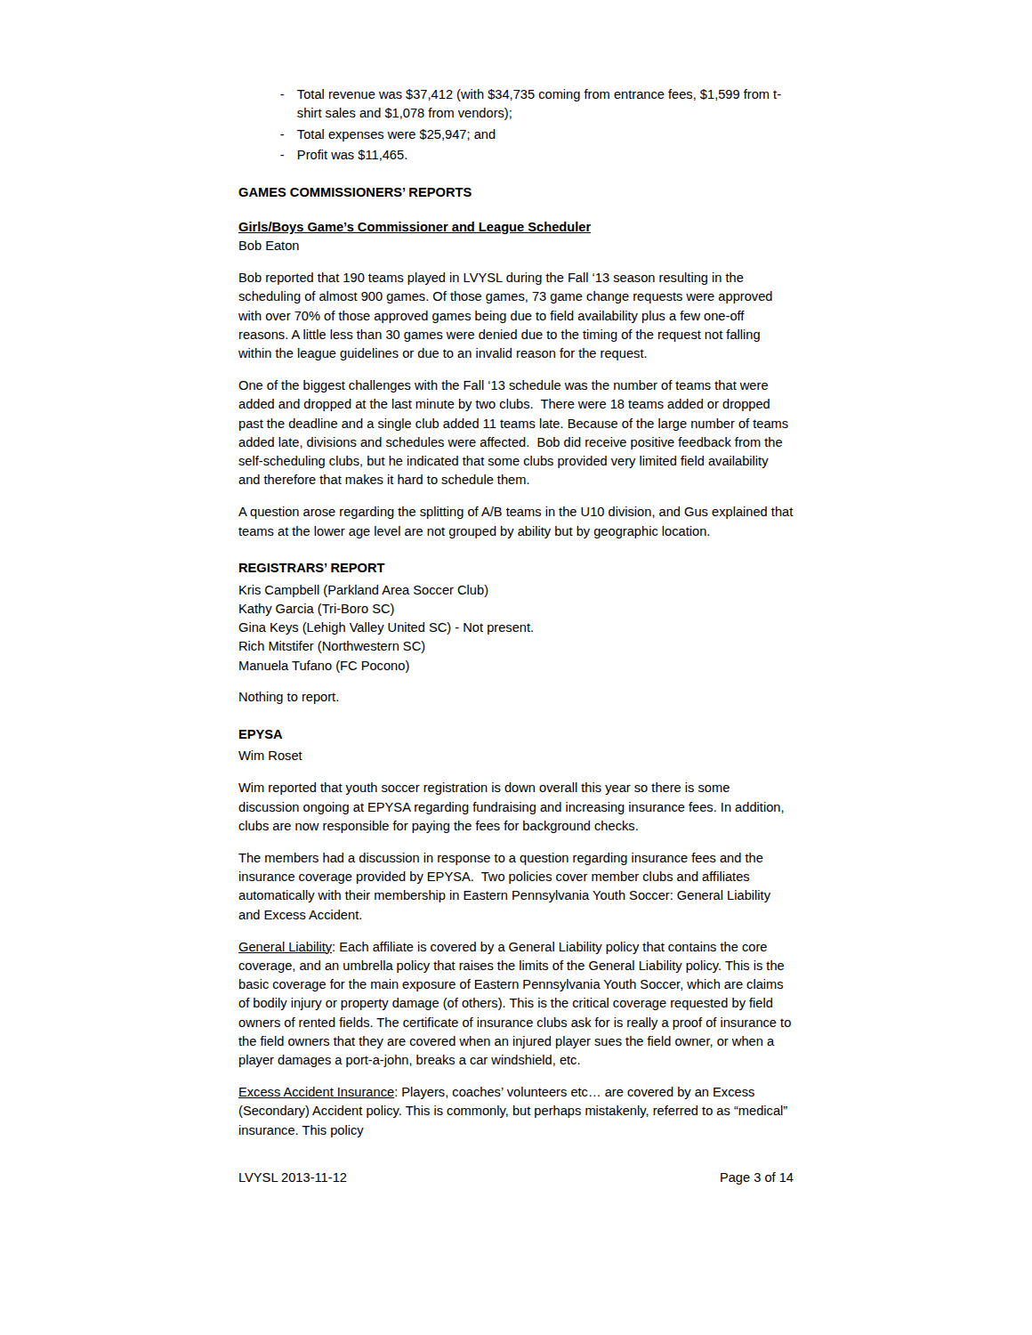Total revenue was $37,412 (with $34,735 coming from entrance fees, $1,599 from t-shirt sales and $1,078 from vendors);
Total expenses were $25,947; and
Profit was $11,465.
GAMES COMMISSIONERS’ REPORTS
Girls/Boys Game’s Commissioner and League Scheduler
Bob Eaton
Bob reported that 190 teams played in LVYSL during the Fall ‘13 season resulting in the scheduling of almost 900 games. Of those games, 73 game change requests were approved with over 70% of those approved games being due to field availability plus a few one-off reasons. A little less than 30 games were denied due to the timing of the request not falling within the league guidelines or due to an invalid reason for the request.
One of the biggest challenges with the Fall ‘13 schedule was the number of teams that were added and dropped at the last minute by two clubs. There were 18 teams added or dropped past the deadline and a single club added 11 teams late. Because of the large number of teams added late, divisions and schedules were affected. Bob did receive positive feedback from the self-scheduling clubs, but he indicated that some clubs provided very limited field availability and therefore that makes it hard to schedule them.
A question arose regarding the splitting of A/B teams in the U10 division, and Gus explained that teams at the lower age level are not grouped by ability but by geographic location.
REGISTRARS’ REPORT
Kris Campbell (Parkland Area Soccer Club)
Kathy Garcia (Tri-Boro SC)
Gina Keys (Lehigh Valley United SC) - Not present.
Rich Mitstifer (Northwestern SC)
Manuela Tufano (FC Pocono)
Nothing to report.
EPYSA
Wim Roset
Wim reported that youth soccer registration is down overall this year so there is some discussion ongoing at EPYSA regarding fundraising and increasing insurance fees. In addition, clubs are now responsible for paying the fees for background checks.
The members had a discussion in response to a question regarding insurance fees and the insurance coverage provided by EPYSA. Two policies cover member clubs and affiliates automatically with their membership in Eastern Pennsylvania Youth Soccer: General Liability and Excess Accident.
General Liability: Each affiliate is covered by a General Liability policy that contains the core coverage, and an umbrella policy that raises the limits of the General Liability policy. This is the basic coverage for the main exposure of Eastern Pennsylvania Youth Soccer, which are claims of bodily injury or property damage (of others). This is the critical coverage requested by field owners of rented fields. The certificate of insurance clubs ask for is really a proof of insurance to the field owners that they are covered when an injured player sues the field owner, or when a player damages a port-a-john, breaks a car windshield, etc.
Excess Accident Insurance: Players, coaches’ volunteers etc… are covered by an Excess (Secondary) Accident policy. This is commonly, but perhaps mistakenly, referred to as “medical” insurance. This policy
LVYSL 2013-11-12 Page 3 of 14